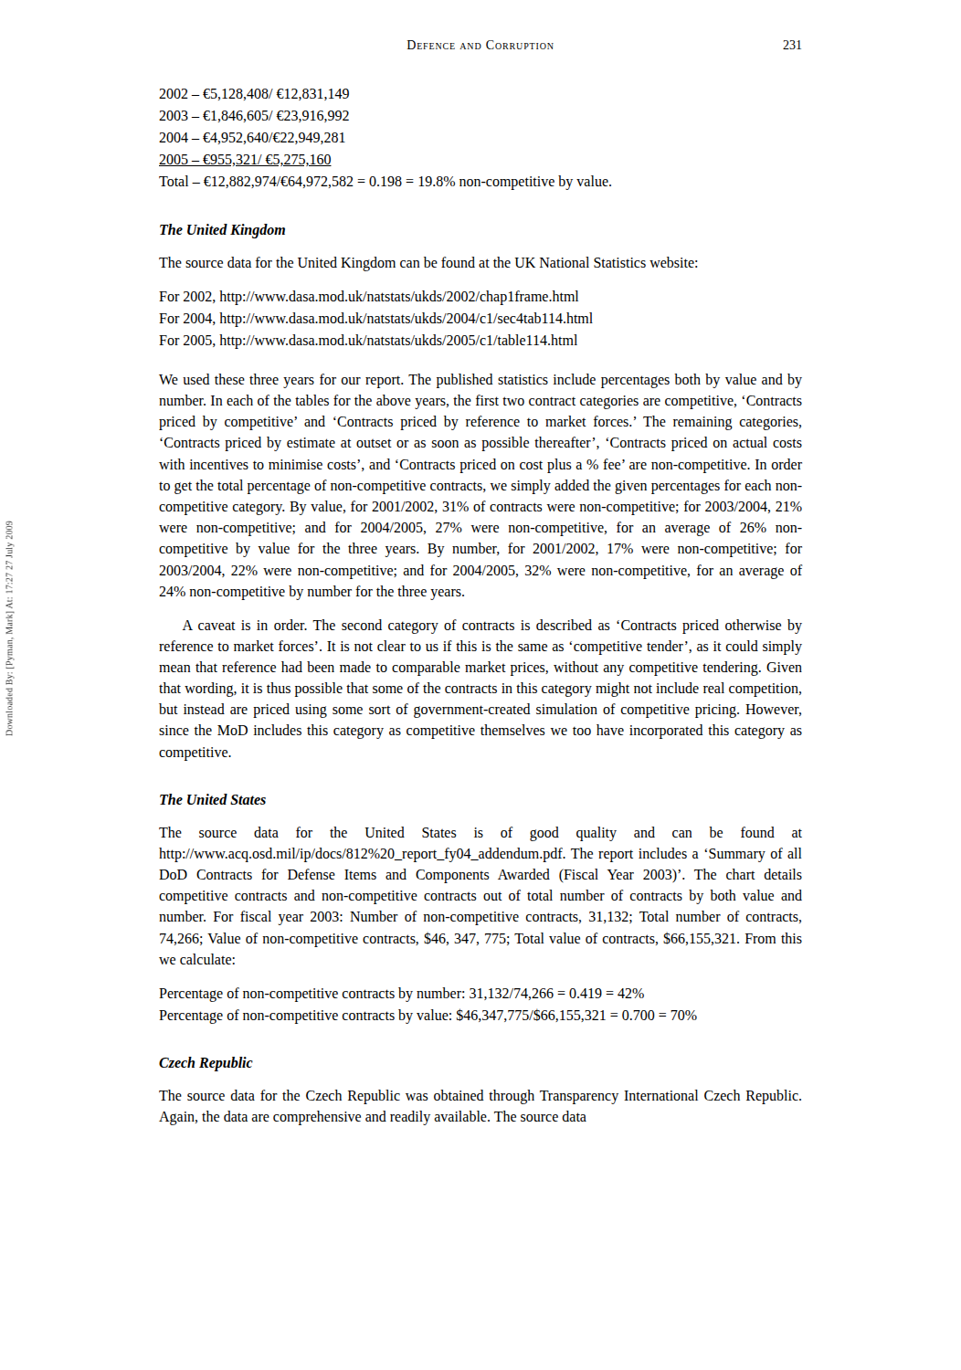Downloaded By: [Pyman, Mark] At: 17:27 27 July 2009
Defence and Corruption 231
2002 – €5,128,408/ €12,831,149
2003 – €1,846,605/ €23,916,992
2004 – €4,952,640/€22,949,281
2005 – €955,321/ €5,275,160
Total – €12,882,974/€64,972,582 = 0.198 = 19.8% non-competitive by value.
The United Kingdom
The source data for the United Kingdom can be found at the UK National Statistics website:
For 2002, http://www.dasa.mod.uk/natstats/ukds/2002/chap1frame.html
For 2004, http://www.dasa.mod.uk/natstats/ukds/2004/c1/sec4tab114.html
For 2005, http://www.dasa.mod.uk/natstats/ukds/2005/c1/table114.html
We used these three years for our report. The published statistics include percentages both by value and by number. In each of the tables for the above years, the first two contract categories are competitive, ‘Contracts priced by competitive’ and ‘Contracts priced by reference to market forces.’ The remaining categories, ‘Contracts priced by estimate at outset or as soon as possible thereafter’, ‘Contracts priced on actual costs with incentives to minimise costs’, and ‘Contracts priced on cost plus a % fee’ are non-competitive. In order to get the total percentage of non-competitive contracts, we simply added the given percentages for each non-competitive category. By value, for 2001/2002, 31% of contracts were non-competitive; for 2003/2004, 21% were non-competitive; and for 2004/2005, 27% were non-competitive, for an average of 26% non-competitive by value for the three years. By number, for 2001/2002, 17% were non-competitive; for 2003/2004, 22% were non-competitive; and for 2004/2005, 32% were non-competitive, for an average of 24% non-competitive by number for the three years.
A caveat is in order. The second category of contracts is described as ‘Contracts priced otherwise by reference to market forces’. It is not clear to us if this is the same as ‘competitive tender’, as it could simply mean that reference had been made to comparable market prices, without any competitive tendering. Given that wording, it is thus possible that some of the contracts in this category might not include real competition, but instead are priced using some sort of government-created simulation of competitive pricing. However, since the MoD includes this category as competitive themselves we too have incorporated this category as competitive.
The United States
The source data for the United States is of good quality and can be found at http://www.acq.osd.mil/ip/docs/812%20_report_fy04_addendum.pdf. The report includes a ‘Summary of all DoD Contracts for Defense Items and Components Awarded (Fiscal Year 2003)’. The chart details competitive contracts and non-competitive contracts out of total number of contracts by both value and number. For fiscal year 2003: Number of non-competitive contracts, 31,132; Total number of contracts, 74,266; Value of non-competitive contracts, $46, 347, 775; Total value of contracts, $66,155,321. From this we calculate:
Percentage of non-competitive contracts by number: 31,132/74,266 = 0.419 = 42%
Percentage of non-competitive contracts by value: $46,347,775/$66,155,321 = 0.700 = 70%
Czech Republic
The source data for the Czech Republic was obtained through Transparency International Czech Republic. Again, the data are comprehensive and readily available. The source data